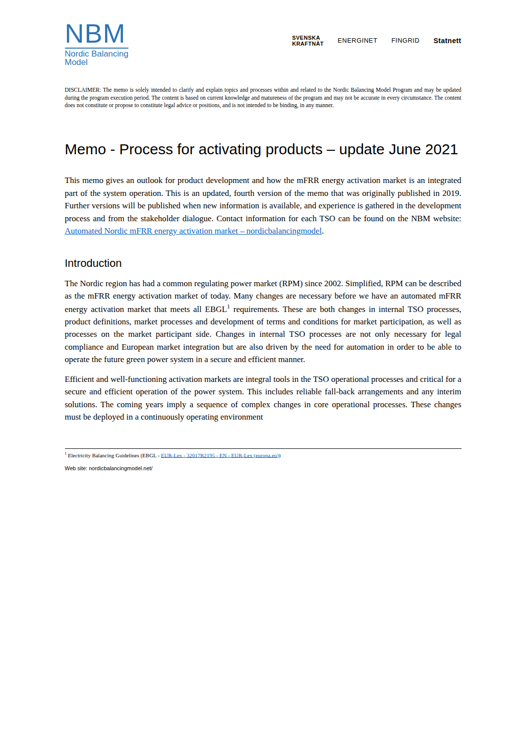NBM
Nordic Balancing
Model
SVENSKA
KRAFTNÄT ENERGINET FINGRID Statnett
DISCLAIMER: The memo is solely intended to clarify and explain topics and processes within and related to the Nordic Balancing Model Program and may be updated during the program execution period. The content is based on current knowledge and matureness of the program and may not be accurate in every circumstance. The content does not constitute or propose to constitute legal advice or positions, and is not intended to be binding, in any manner.
Memo - Process for activating products – update June 2021
This memo gives an outlook for product development and how the mFRR energy activation market is an integrated part of the system operation. This is an updated, fourth version of the memo that was originally published in 2019. Further versions will be published when new information is available, and experience is gathered in the development process and from the stakeholder dialogue. Contact information for each TSO can be found on the NBM website: Automated Nordic mFRR energy activation market – nordicbalancingmodel.
Introduction
The Nordic region has had a common regulating power market (RPM) since 2002. Simplified, RPM can be described as the mFRR energy activation market of today. Many changes are necessary before we have an automated mFRR energy activation market that meets all EBGL1 requirements. These are both changes in internal TSO processes, product definitions, market processes and development of terms and conditions for market participation, as well as processes on the market participant side. Changes in internal TSO processes are not only necessary for legal compliance and European market integration but are also driven by the need for automation in order to be able to operate the future green power system in a secure and efficient manner.
Efficient and well-functioning activation markets are integral tools in the TSO operational processes and critical for a secure and efficient operation of the power system. This includes reliable fall-back arrangements and any interim solutions. The coming years imply a sequence of complex changes in core operational processes. These changes must be deployed in a continuously operating environment
1 Electricity Balancing Guidelines (EBGL - EUR-Lex - 32017R2195 - EN - EUR-Lex (europa.eu))
Web site: nordicbalancingmodel.net/